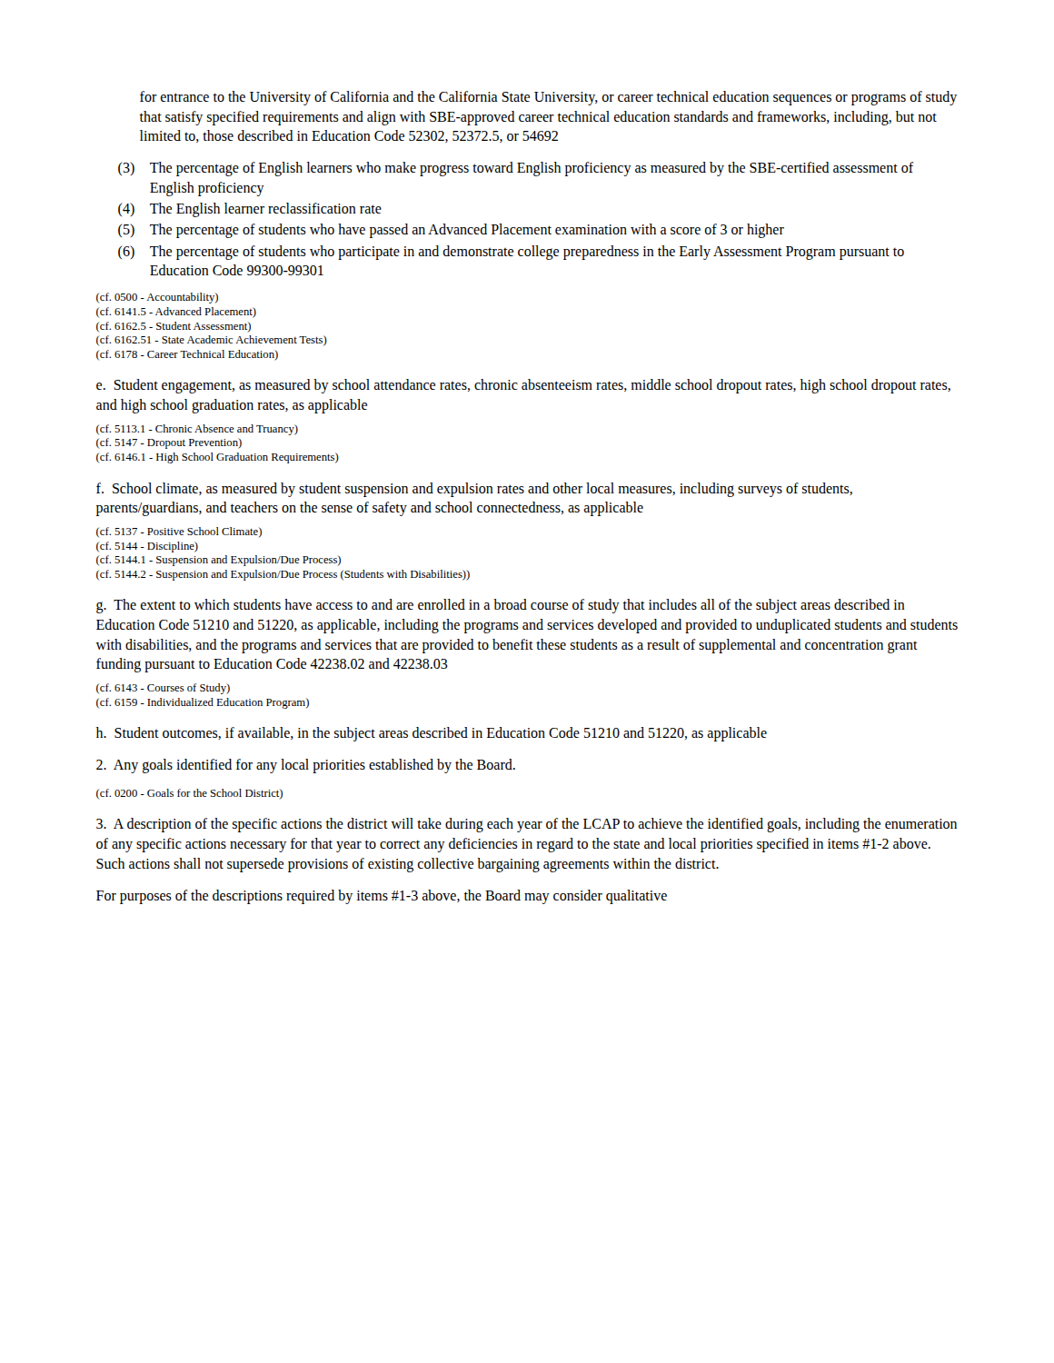for entrance to the University of California and the California State University, or career technical education sequences or programs of study that satisfy specified requirements and align with SBE-approved career technical education standards and frameworks, including, but not limited to, those described in Education Code 52302, 52372.5, or 54692
(3)
The percentage of English learners who make progress toward English proficiency as measured by the SBE-certified assessment of English proficiency
(4)
The English learner reclassification rate
(5)
The percentage of students who have passed an Advanced Placement examination with a score of 3 or higher
(6)
The percentage of students who participate in and demonstrate college preparedness in the Early Assessment Program pursuant to Education Code 99300-99301
(cf. 0500 - Accountability)
(cf. 6141.5 - Advanced Placement)
(cf. 6162.5 - Student Assessment)
(cf. 6162.51 - State Academic Achievement Tests)
(cf. 6178 - Career Technical Education)
e. Student engagement, as measured by school attendance rates, chronic absenteeism rates, middle school dropout rates, high school dropout rates, and high school graduation rates, as applicable
(cf. 5113.1 - Chronic Absence and Truancy)
(cf. 5147 - Dropout Prevention)
(cf. 6146.1 - High School Graduation Requirements)
f. School climate, as measured by student suspension and expulsion rates and other local measures, including surveys of students, parents/guardians, and teachers on the sense of safety and school connectedness, as applicable
(cf. 5137 - Positive School Climate)
(cf. 5144 - Discipline)
(cf. 5144.1 - Suspension and Expulsion/Due Process)
(cf. 5144.2 - Suspension and Expulsion/Due Process (Students with Disabilities))
g. The extent to which students have access to and are enrolled in a broad course of study that includes all of the subject areas described in Education Code 51210 and 51220, as applicable, including the programs and services developed and provided to unduplicated students and students with disabilities, and the programs and services that are provided to benefit these students as a result of supplemental and concentration grant funding pursuant to Education Code 42238.02 and 42238.03
(cf. 6143 - Courses of Study)
(cf. 6159 - Individualized Education Program)
h. Student outcomes, if available, in the subject areas described in Education Code 51210 and 51220, as applicable
2. Any goals identified for any local priorities established by the Board.
(cf. 0200 - Goals for the School District)
3. A description of the specific actions the district will take during each year of the LCAP to achieve the identified goals, including the enumeration of any specific actions necessary for that year to correct any deficiencies in regard to the state and local priorities specified in items #1-2 above. Such actions shall not supersede provisions of existing collective bargaining agreements within the district.
For purposes of the descriptions required by items #1-3 above, the Board may consider qualitative